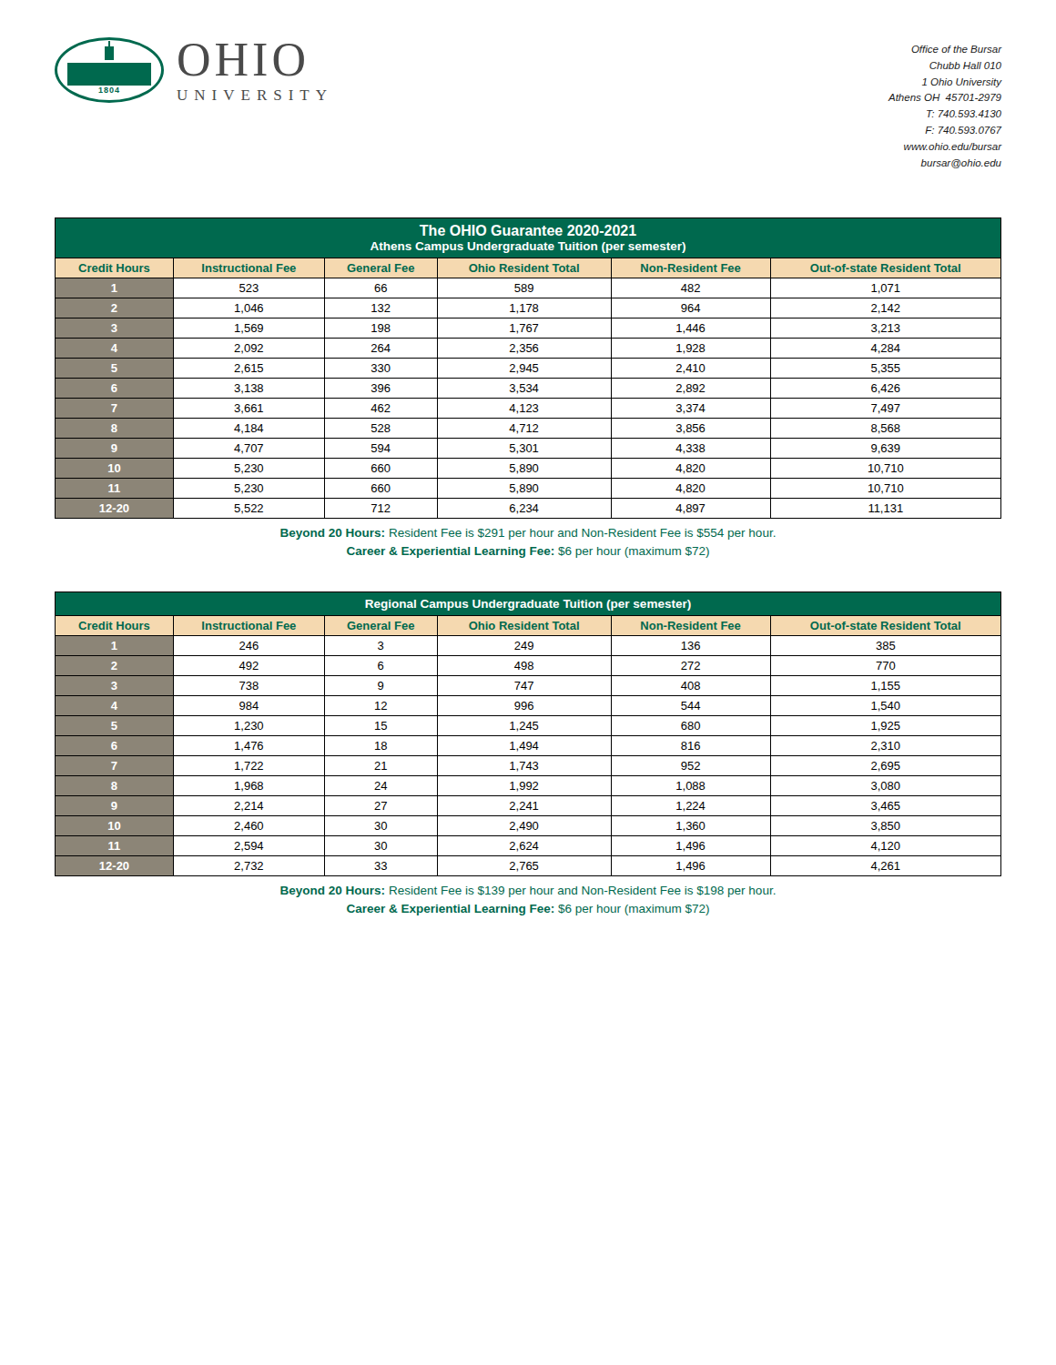1804
OHIO
UNIVERSITY
Office of the Bursar
Chubb Hall 010
1 Ohio University
Athens OH 45701-2979
T: 740.593.4130
F: 740.593.0767
www.ohio.edu/bursar
bursar@ohio.edu
The OHIO Guarantee 2020-2021 Athens Campus Undergraduate Tuition (per semester)
| Credit Hours | Instructional Fee | General Fee | Ohio Resident Total | Non-Resident Fee | Out-of-state Resident Total |
| --- | --- | --- | --- | --- | --- |
| 1 | 523 | 66 | 589 | 482 | 1,071 |
| 2 | 1,046 | 132 | 1,178 | 964 | 2,142 |
| 3 | 1,569 | 198 | 1,767 | 1,446 | 3,213 |
| 4 | 2,092 | 264 | 2,356 | 1,928 | 4,284 |
| 5 | 2,615 | 330 | 2,945 | 2,410 | 5,355 |
| 6 | 3,138 | 396 | 3,534 | 2,892 | 6,426 |
| 7 | 3,661 | 462 | 4,123 | 3,374 | 7,497 |
| 8 | 4,184 | 528 | 4,712 | 3,856 | 8,568 |
| 9 | 4,707 | 594 | 5,301 | 4,338 | 9,639 |
| 10 | 5,230 | 660 | 5,890 | 4,820 | 10,710 |
| 11 | 5,230 | 660 | 5,890 | 4,820 | 10,710 |
| 12-20 | 5,522 | 712 | 6,234 | 4,897 | 11,131 |
Beyond 20 Hours: Resident Fee is $291 per hour and Non-Resident Fee is $554 per hour.
Career & Experiential Learning Fee: $6 per hour (maximum $72)
Regional Campus Undergraduate Tuition (per semester)
| Credit Hours | Instructional Fee | General Fee | Ohio Resident Total | Non-Resident Fee | Out-of-state Resident Total |
| --- | --- | --- | --- | --- | --- |
| 1 | 246 | 3 | 249 | 136 | 385 |
| 2 | 492 | 6 | 498 | 272 | 770 |
| 3 | 738 | 9 | 747 | 408 | 1,155 |
| 4 | 984 | 12 | 996 | 544 | 1,540 |
| 5 | 1,230 | 15 | 1,245 | 680 | 1,925 |
| 6 | 1,476 | 18 | 1,494 | 816 | 2,310 |
| 7 | 1,722 | 21 | 1,743 | 952 | 2,695 |
| 8 | 1,968 | 24 | 1,992 | 1,088 | 3,080 |
| 9 | 2,214 | 27 | 2,241 | 1,224 | 3,465 |
| 10 | 2,460 | 30 | 2,490 | 1,360 | 3,850 |
| 11 | 2,594 | 30 | 2,624 | 1,496 | 4,120 |
| 12-20 | 2,732 | 33 | 2,765 | 1,496 | 4,261 |
Beyond 20 Hours: Resident Fee is $139 per hour and Non-Resident Fee is $198 per hour.
Career & Experiential Learning Fee: $6 per hour (maximum $72)